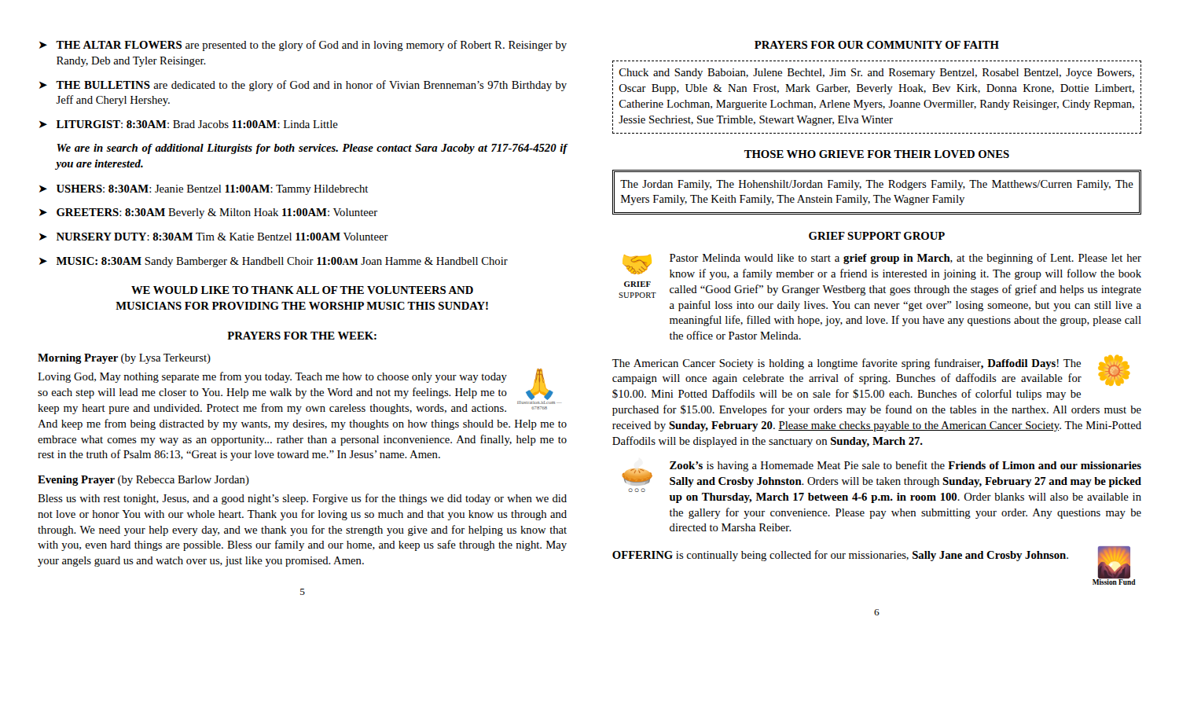THE ALTAR FLOWERS are presented to the glory of God and in loving memory of Robert R. Reisinger by Randy, Deb and Tyler Reisinger.
THE BULLETINS are dedicated to the glory of God and in honor of Vivian Brenneman’s 97th Birthday by Jeff and Cheryl Hershey.
LITURGIST: 8:30AM: Brad Jacobs 11:00AM: Linda Little
We are in search of additional Liturgists for both services. Please contact Sara Jacoby at 717-764-4520 if you are interested.
USHERS: 8:30AM: Jeanie Bentzel 11:00AM: Tammy Hildebrecht
GREETERS: 8:30AM Beverly & Milton Hoak 11:00AM: Volunteer
NURSERY DUTY: 8:30AM Tim & Katie Bentzel 11:00AM Volunteer
MUSIC: 8:30AM Sandy Bamberger & Handbell Choir 11:00AM Joan Hamme & Handbell Choir
WE WOULD LIKE TO THANK ALL OF THE VOLUNTEERS AND
MUSICIANS FOR PROVIDING THE WORSHIP MUSIC THIS SUNDAY!
PRAYERS FOR THE WEEK:
Morning Prayer (by Lysa Terkeurst)
🙏 illustration.id.com — 678768
Loving God, May nothing separate me from you today. Teach me how to choose only your way today so each step will lead me closer to You. Help me walk by the Word and not my feelings. Help me to keep my heart pure and undivided. Protect me from my own careless thoughts, words, and actions. And keep me from being distracted by my wants, my desires, my thoughts on how things should be. Help me to embrace what comes my way as an opportunity... rather than a personal inconvenience. And finally, help me to rest in the truth of Psalm 86:13, “Great is your love toward me.” In Jesus’ name. Amen.
Evening Prayer (by Rebecca Barlow Jordan)
Bless us with rest tonight, Jesus, and a good night’s sleep. Forgive us for the things we did today or when we did not love or honor You with our whole heart. Thank you for loving us so much and that you know us through and through. We need your help every day, and we thank you for the strength you give and for helping us know that with you, even hard things are possible. Bless our family and our home, and keep us safe through the night. May your angels guard us and watch over us, just like you promised. Amen.
5
PRAYERS FOR OUR COMMUNITY OF FAITH
Chuck and Sandy Baboian, Julene Bechtel, Jim Sr. and Rosemary Bentzel, Rosabel Bentzel, Joyce Bowers, Oscar Bupp, Uble & Nan Frost, Mark Garber, Beverly Hoak, Bev Kirk, Donna Krone, Dottie Limbert, Catherine Lochman, Marguerite Lochman, Arlene Myers, Joanne Overmiller, Randy Reisinger, Cindy Repman, Jessie Sechriest, Sue Trimble, Stewart Wagner, Elva Winter
THOSE WHO GRIEVE FOR THEIR LOVED ONES
The Jordan Family, The Hohenshilt/Jordan Family, The Rodgers Family, The Matthews/Curren Family, The Myers Family, The Keith Family, The Anstein Family, The Wagner Family
GRIEF SUPPORT GROUP
🤝 GRIEF SUPPORT
Pastor Melinda would like to start a grief group in March, at the beginning of Lent. Please let her know if you, a family member or a friend is interested in joining it. The group will follow the book called “Good Grief” by Granger Westberg that goes through the stages of grief and helps us integrate a painful loss into our daily lives. You can never “get over” losing someone, but you can still live a meaningful life, filled with hope, joy, and love. If you have any questions about the group, please call the office or Pastor Melinda.
🌼
The American Cancer Society is holding a longtime favorite spring fundraiser, Daffodil Days! The campaign will once again celebrate the arrival of spring. Bunches of daffodils are available for $10.00. Mini Potted Daffodils will be on sale for $15.00 each. Bunches of colorful tulips may be purchased for $15.00. Envelopes for your orders may be found on the tables in the narthex. All orders must be received by Sunday, February 20. Please make checks payable to the American Cancer Society. The Mini-Potted Daffodils will be displayed in the sanctuary on Sunday, March 27.
🥧 ○○○
Zook’s is having a Homemade Meat Pie sale to benefit the Friends of Limon and our missionaries Sally and Crosby Johnston. Orders will be taken through Sunday, February 27 and may be picked up on Thursday, March 17 between 4-6 p.m. in room 100. Order blanks will also be available in the gallery for your convenience. Please pay when submitting your order. Any questions may be directed to Marsha Reiber.
🌄 Mission Fund
OFFERING is continually being collected for our missionaries, Sally Jane and Crosby Johnson.
6